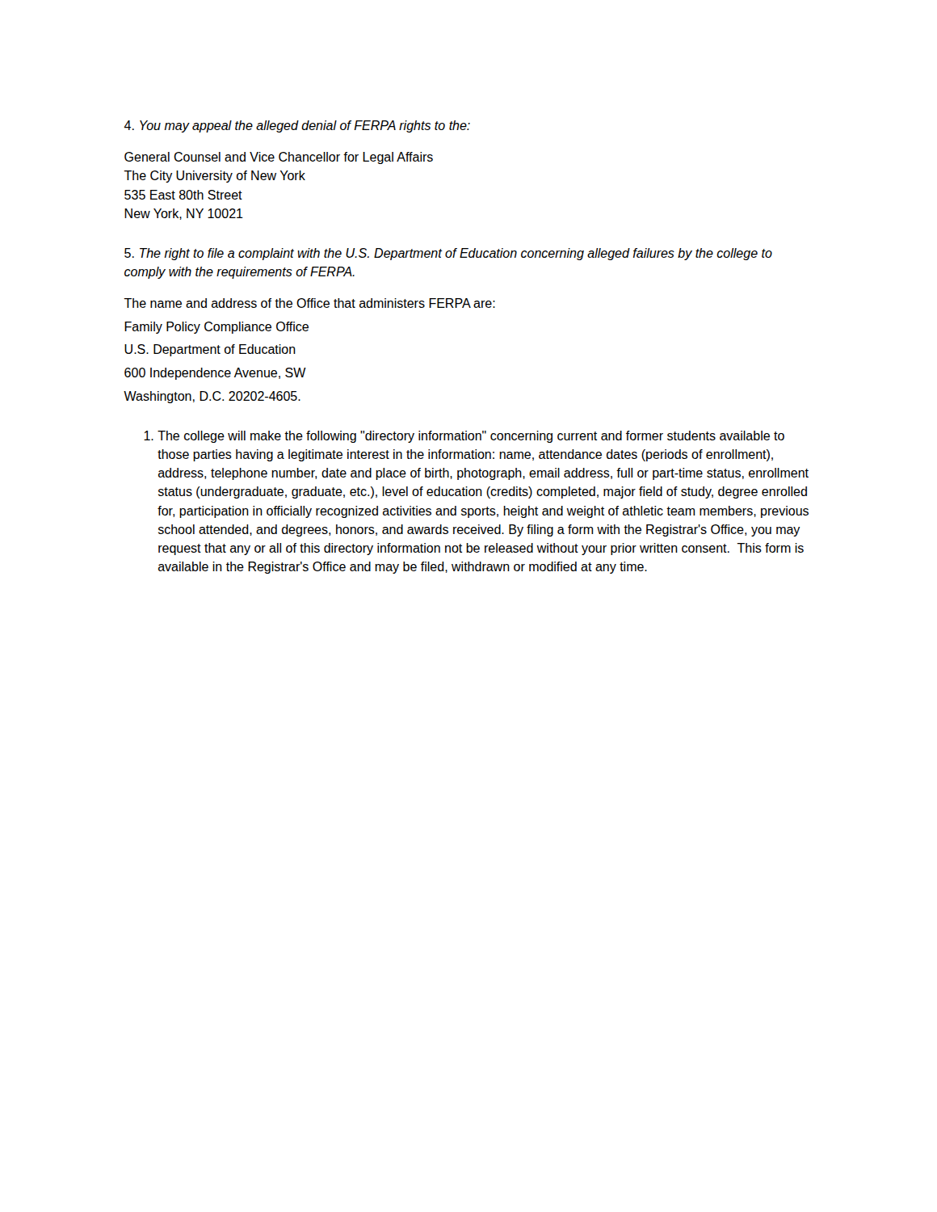4. You may appeal the alleged denial of FERPA rights to the:
General Counsel and Vice Chancellor for Legal Affairs
The City University of New York
535 East 80th Street
New York, NY 10021
5. The right to file a complaint with the U.S. Department of Education concerning alleged failures by the college to comply with the requirements of FERPA.
The name and address of the Office that administers FERPA are:
Family Policy Compliance Office
U.S. Department of Education
600 Independence Avenue, SW
Washington, D.C. 20202-4605.
The college will make the following "directory information" concerning current and former students available to those parties having a legitimate interest in the information: name, attendance dates (periods of enrollment), address, telephone number, date and place of birth, photograph, email address, full or part-time status, enrollment status (undergraduate, graduate, etc.), level of education (credits) completed, major field of study, degree enrolled for, participation in officially recognized activities and sports, height and weight of athletic team members, previous school attended, and degrees, honors, and awards received. By filing a form with the Registrar's Office, you may request that any or all of this directory information not be released without your prior written consent. This form is available in the Registrar's Office and may be filed, withdrawn or modified at any time.